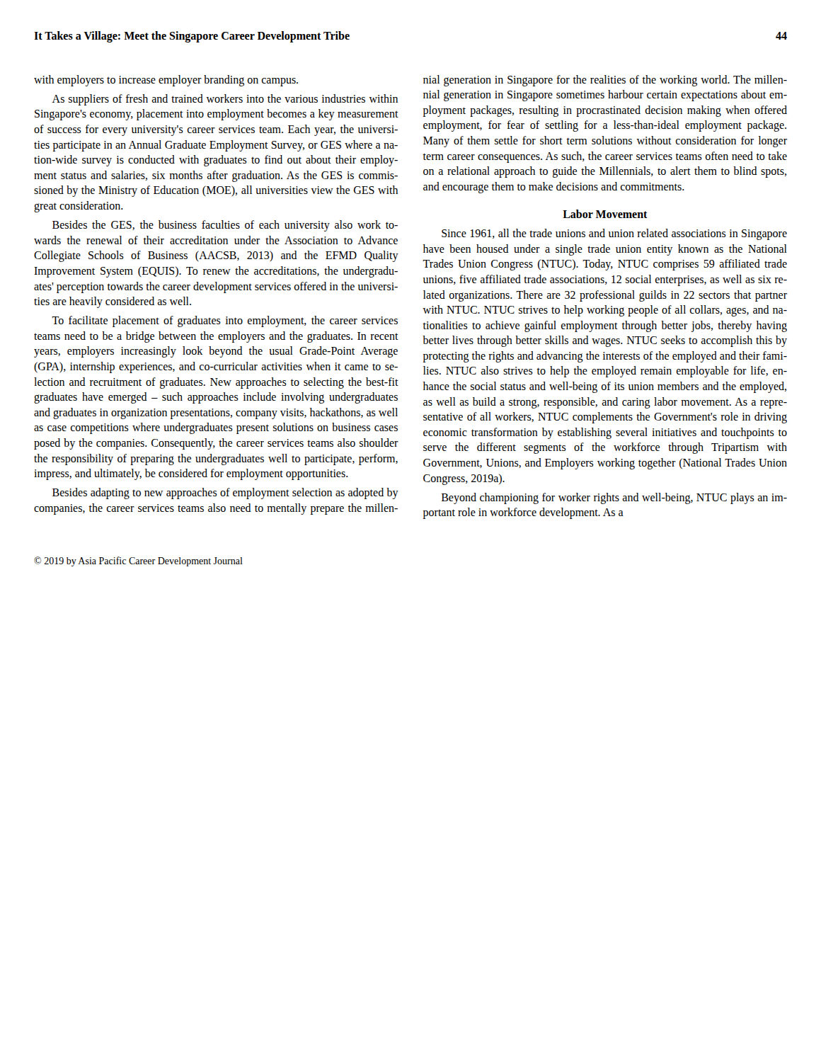It Takes a Village: Meet the Singapore Career Development Tribe 44
with employers to increase employer branding on campus.
As suppliers of fresh and trained workers into the various industries within Singapore's economy, placement into employment becomes a key measurement of success for every university's career services team. Each year, the universities participate in an Annual Graduate Employment Survey, or GES where a nation-wide survey is conducted with graduates to find out about their employment status and salaries, six months after graduation. As the GES is commissioned by the Ministry of Education (MOE), all universities view the GES with great consideration.
Besides the GES, the business faculties of each university also work towards the renewal of their accreditation under the Association to Advance Collegiate Schools of Business (AACSB, 2013) and the EFMD Quality Improvement System (EQUIS). To renew the accreditations, the undergraduates' perception towards the career development services offered in the universities are heavily considered as well.
To facilitate placement of graduates into employment, the career services teams need to be a bridge between the employers and the graduates. In recent years, employers increasingly look beyond the usual Grade-Point Average (GPA), internship experiences, and co-curricular activities when it came to selection and recruitment of graduates. New approaches to selecting the best-fit graduates have emerged – such approaches include involving undergraduates and graduates in organization presentations, company visits, hackathons, as well as case competitions where undergraduates present solutions on business cases posed by the companies. Consequently, the career services teams also shoulder the responsibility of preparing the undergraduates well to participate, perform, impress, and ultimately, be considered for employment opportunities.
Besides adapting to new approaches of employment selection as adopted by companies, the career services teams also need to mentally prepare the millennial generation in Singapore for the realities of the working world. The millennial generation in Singapore sometimes harbour certain expectations about employment packages, resulting in procrastinated decision making when offered employment, for fear of settling for a less-than-ideal employment package. Many of them settle for short term solutions without consideration for longer term career consequences. As such, the career services teams often need to take on a relational approach to guide the Millennials, to alert them to blind spots, and encourage them to make decisions and commitments.
Labor Movement
Since 1961, all the trade unions and union related associations in Singapore have been housed under a single trade union entity known as the National Trades Union Congress (NTUC). Today, NTUC comprises 59 affiliated trade unions, five affiliated trade associations, 12 social enterprises, as well as six related organizations. There are 32 professional guilds in 22 sectors that partner with NTUC. NTUC strives to help working people of all collars, ages, and nationalities to achieve gainful employment through better jobs, thereby having better lives through better skills and wages. NTUC seeks to accomplish this by protecting the rights and advancing the interests of the employed and their families. NTUC also strives to help the employed remain employable for life, enhance the social status and well-being of its union members and the employed, as well as build a strong, responsible, and caring labor movement. As a representative of all workers, NTUC complements the Government's role in driving economic transformation by establishing several initiatives and touchpoints to serve the different segments of the workforce through Tripartism with Government, Unions, and Employers working together (National Trades Union Congress, 2019a).
Beyond championing for worker rights and well-being, NTUC plays an important role in workforce development. As a
© 2019 by Asia Pacific Career Development Journal